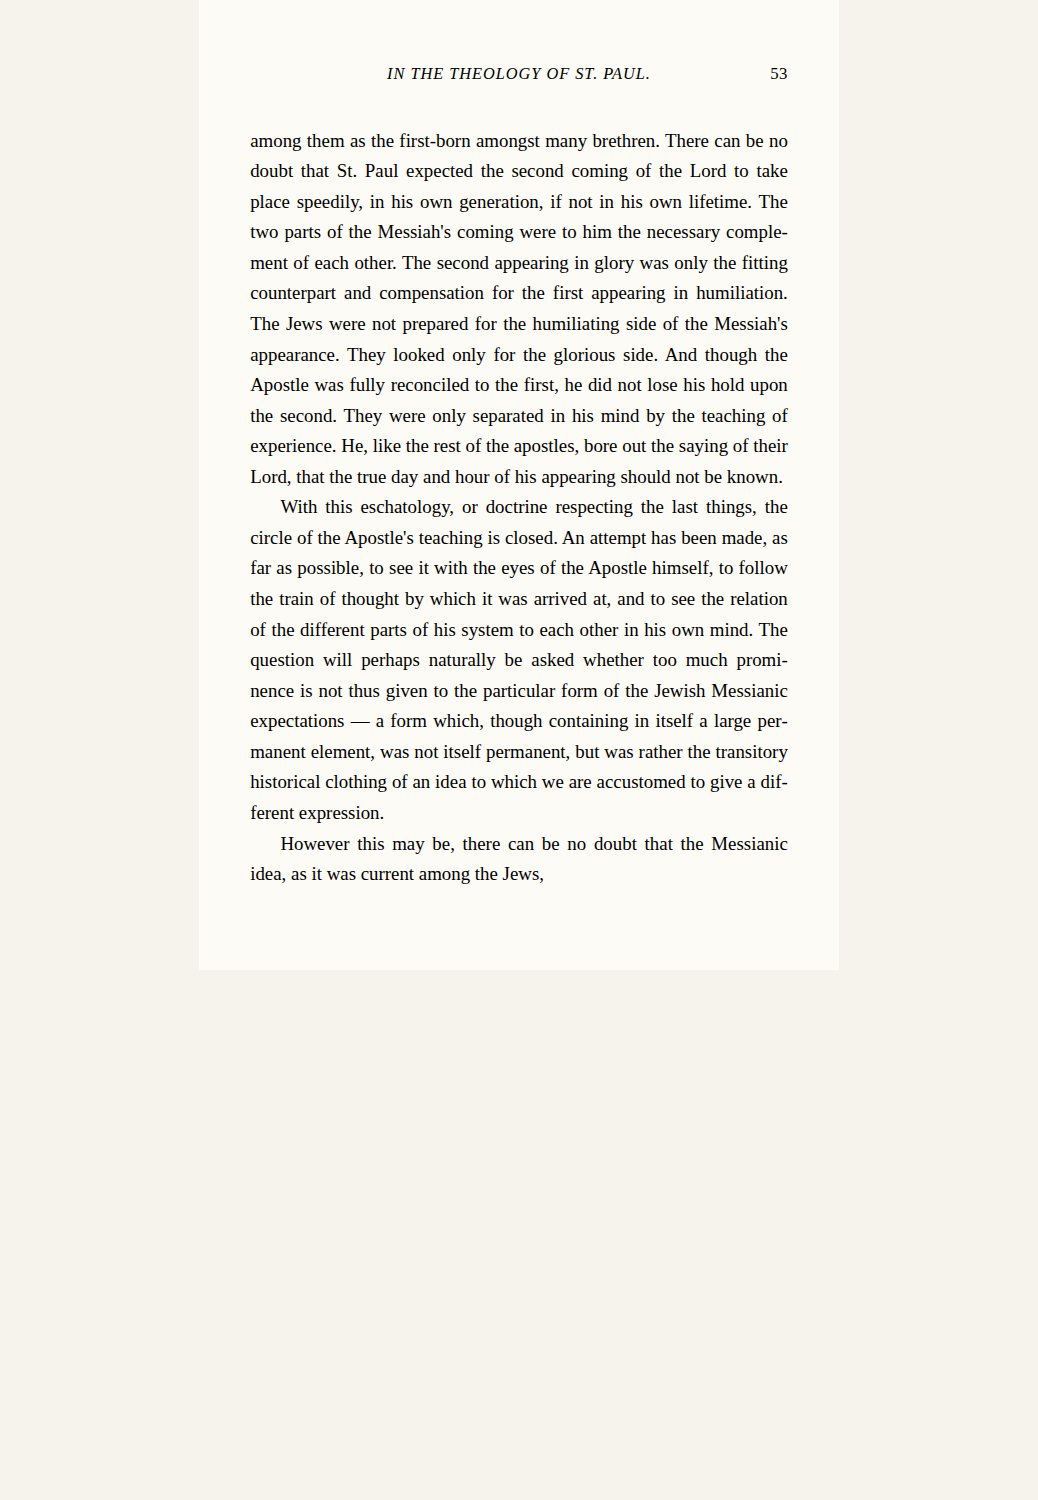In the Theology of St. Paul. 53
among them as the first-born amongst many brethren. There can be no doubt that St. Paul expected the second coming of the Lord to take place speedily, in his own generation, if not in his own lifetime. The two parts of the Messiah's coming were to him the necessary complement of each other. The second appearing in glory was only the fitting counterpart and compensation for the first appearing in humiliation. The Jews were not prepared for the humiliating side of the Messiah's appearance. They looked only for the glorious side. And though the Apostle was fully reconciled to the first, he did not lose his hold upon the second. They were only separated in his mind by the teaching of experience. He, like the rest of the apostles, bore out the saying of their Lord, that the true day and hour of his appearing should not be known.
With this eschatology, or doctrine respecting the last things, the circle of the Apostle's teaching is closed. An attempt has been made, as far as possible, to see it with the eyes of the Apostle himself, to follow the train of thought by which it was arrived at, and to see the relation of the different parts of his system to each other in his own mind. The question will perhaps naturally be asked whether too much prominence is not thus given to the particular form of the Jewish Messianic expectations — a form which, though containing in itself a large permanent element, was not itself permanent, but was rather the transitory historical clothing of an idea to which we are accustomed to give a different expression.
However this may be, there can be no doubt that the Messianic idea, as it was current among the Jews,